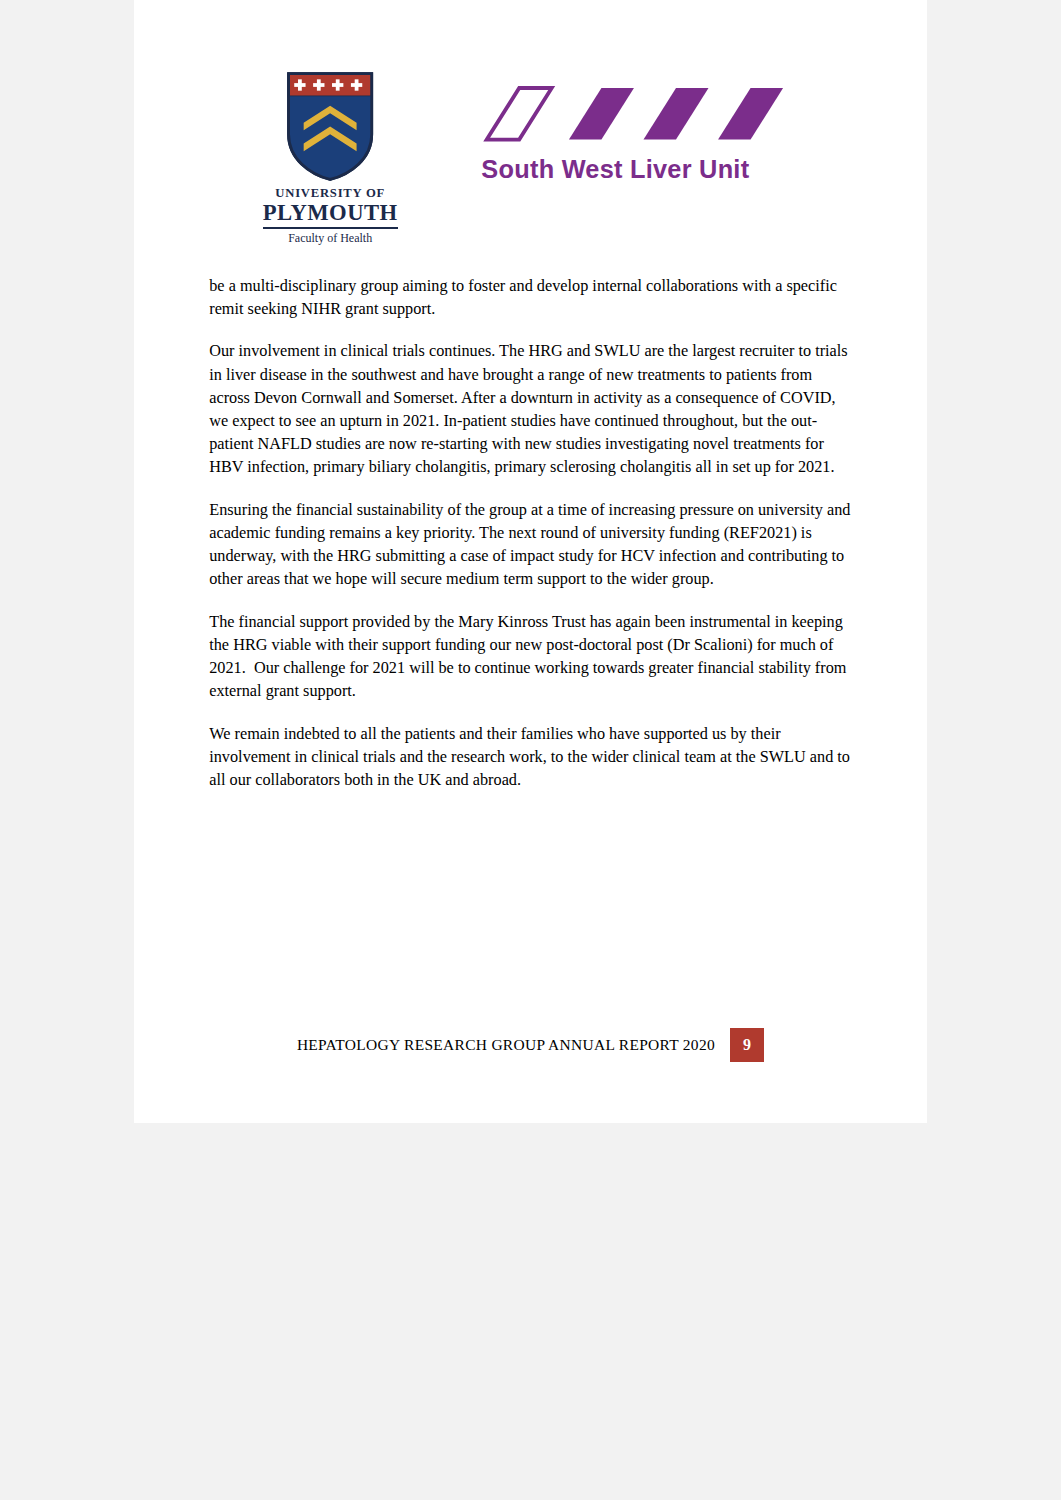UNIVERSITY OF
PLYMOUTH
Faculty of Health
South West Liver Unit
be a multi-disciplinary group aiming to foster and develop internal collaborations with a specific remit seeking NIHR grant support.
Our involvement in clinical trials continues. The HRG and SWLU are the largest recruiter to trials in liver disease in the southwest and have brought a range of new treatments to patients from across Devon Cornwall and Somerset. After a downturn in activity as a consequence of COVID, we expect to see an upturn in 2021. In-patient studies have continued throughout, but the out-patient NAFLD studies are now re-starting with new studies investigating novel treatments for HBV infection, primary biliary cholangitis, primary sclerosing cholangitis all in set up for 2021.
Ensuring the financial sustainability of the group at a time of increasing pressure on university and academic funding remains a key priority. The next round of university funding (REF2021) is underway, with the HRG submitting a case of impact study for HCV infection and contributing to other areas that we hope will secure medium term support to the wider group.
The financial support provided by the Mary Kinross Trust has again been instrumental in keeping the HRG viable with their support funding our new post-doctoral post (Dr Scalioni) for much of 2021. Our challenge for 2021 will be to continue working towards greater financial stability from external grant support.
We remain indebted to all the patients and their families who have supported us by their involvement in clinical trials and the research work, to the wider clinical team at the SWLU and to all our collaborators both in the UK and abroad.
Hepatology Research Group Annual Report 2020 9